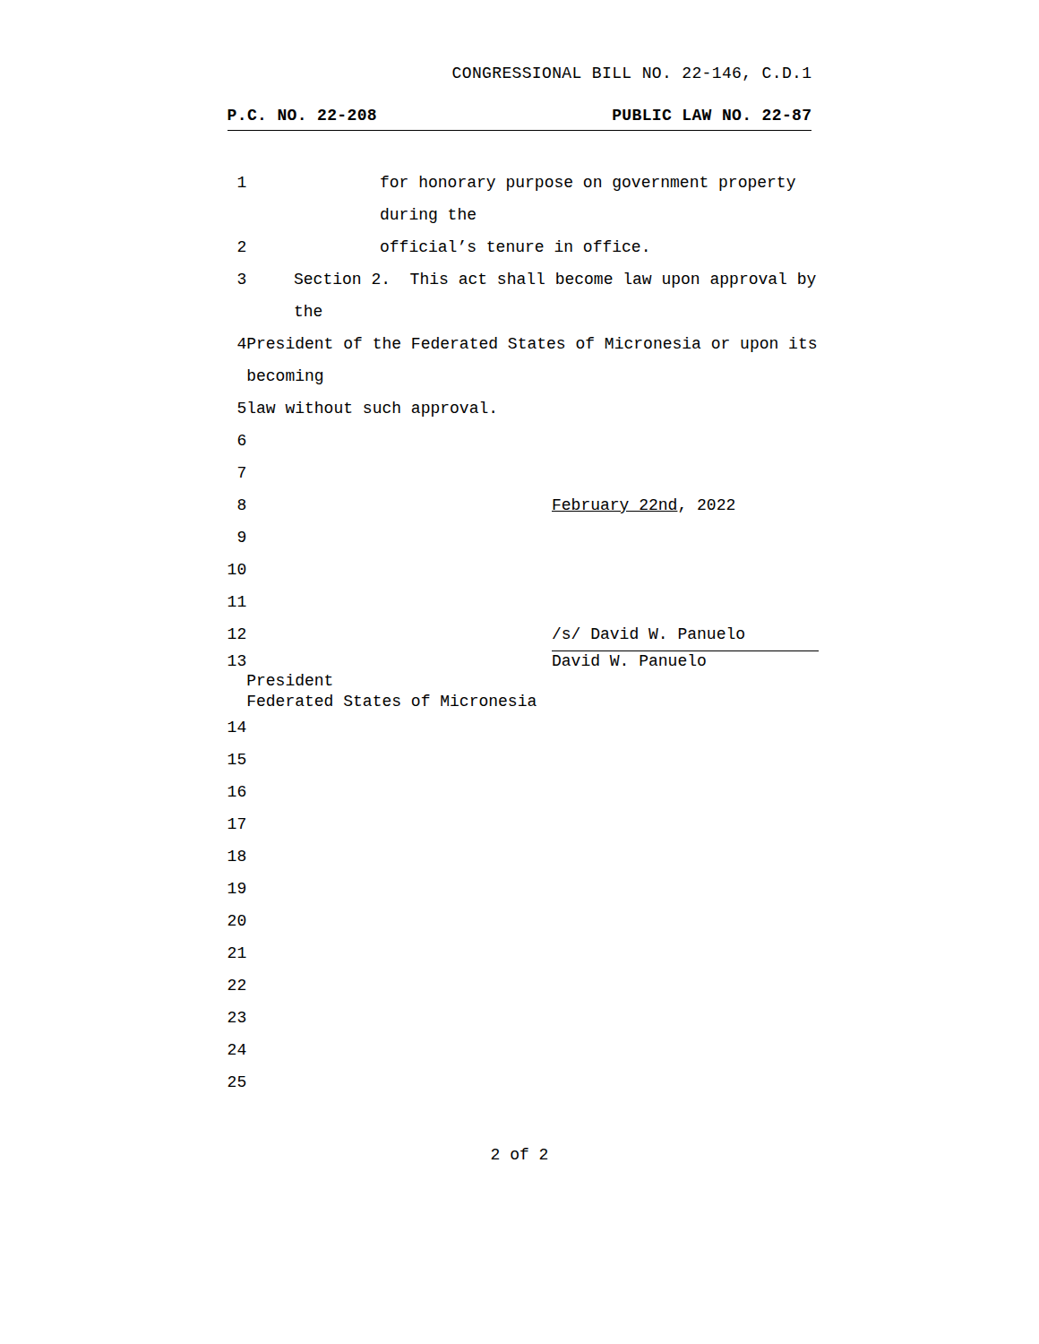CONGRESSIONAL BILL NO. 22-146, C.D.1
P.C. NO. 22-208
PUBLIC LAW NO. 22-87
| 1 | for honorary purpose on government property during the |
| 2 | official’s tenure in office. |
| 3 | Section 2. This act shall become law upon approval by the |
| 4 | President of the Federated States of Micronesia or upon its becoming |
| 5 | law without such approval. |
| 6 | |
| 7 | |
| 8 | February 22nd , 2022 |
| 9 | |
| 10 | |
| 11 | |
| 12 | /s/ David W. Panuelo |
| 13 | David W. Panuelo President Federated States of Micronesia |
| 14 | |
| 15 | |
| 16 | |
| 17 | |
| 18 | |
| 19 | |
| 20 | |
| 21 | |
| 22 | |
| 23 | |
| 24 | |
| 25 | |
2 of 2